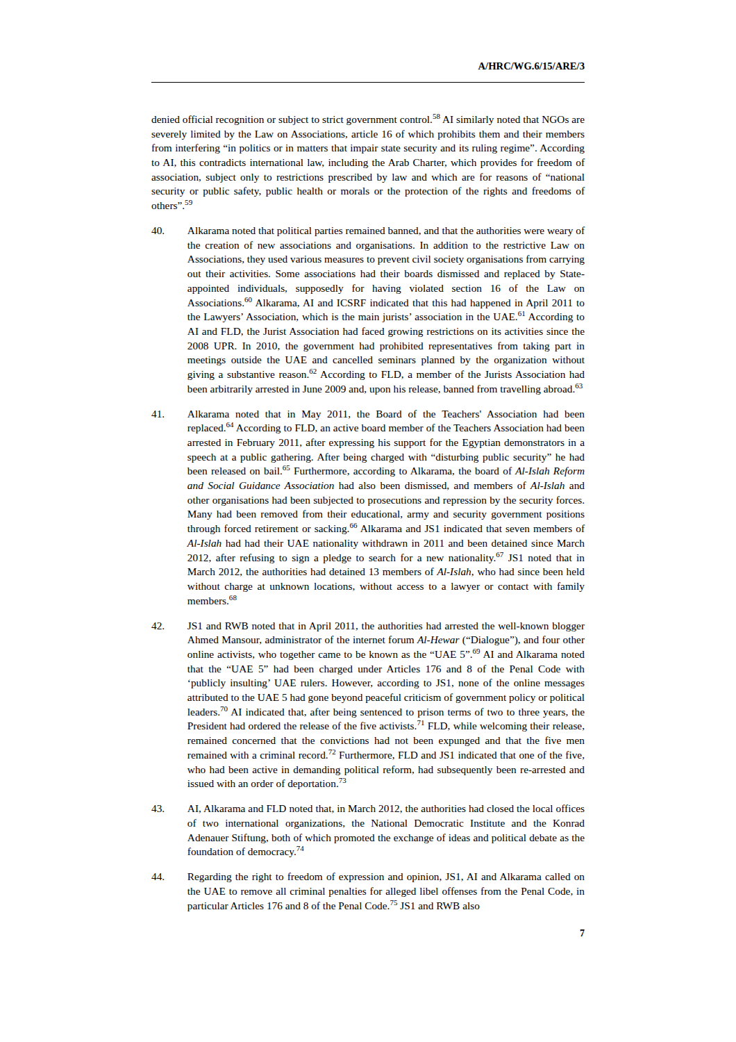A/HRC/WG.6/15/ARE/3
denied official recognition or subject to strict government control.58 AI similarly noted that NGOs are severely limited by the Law on Associations, article 16 of which prohibits them and their members from interfering “in politics or in matters that impair state security and its ruling regime”. According to AI, this contradicts international law, including the Arab Charter, which provides for freedom of association, subject only to restrictions prescribed by law and which are for reasons of “national security or public safety, public health or morals or the protection of the rights and freedoms of others”.59
40.
Alkarama noted that political parties remained banned, and that the authorities were weary of the creation of new associations and organisations. In addition to the restrictive Law on Associations, they used various measures to prevent civil society organisations from carrying out their activities. Some associations had their boards dismissed and replaced by State-appointed individuals, supposedly for having violated section 16 of the Law on Associations.60 Alkarama, AI and ICSRF indicated that this had happened in April 2011 to the Lawyers’ Association, which is the main jurists’ association in the UAE.61 According to AI and FLD, the Jurist Association had faced growing restrictions on its activities since the 2008 UPR. In 2010, the government had prohibited representatives from taking part in meetings outside the UAE and cancelled seminars planned by the organization without giving a substantive reason.62 According to FLD, a member of the Jurists Association had been arbitrarily arrested in June 2009 and, upon his release, banned from travelling abroad.63
41.
Alkarama noted that in May 2011, the Board of the Teachers' Association had been replaced.64 According to FLD, an active board member of the Teachers Association had been arrested in February 2011, after expressing his support for the Egyptian demonstrators in a speech at a public gathering. After being charged with “disturbing public security” he had been released on bail.65 Furthermore, according to Alkarama, the board of Al-Islah Reform and Social Guidance Association had also been dismissed, and members of Al-Islah and other organisations had been subjected to prosecutions and repression by the security forces. Many had been removed from their educational, army and security government positions through forced retirement or sacking.66 Alkarama and JS1 indicated that seven members of Al-Islah had had their UAE nationality withdrawn in 2011 and been detained since March 2012, after refusing to sign a pledge to search for a new nationality.67 JS1 noted that in March 2012, the authorities had detained 13 members of Al-Islah, who had since been held without charge at unknown locations, without access to a lawyer or contact with family members.68
42.
JS1 and RWB noted that in April 2011, the authorities had arrested the well-known blogger Ahmed Mansour, administrator of the internet forum Al-Hewar (“Dialogue”), and four other online activists, who together came to be known as the “UAE 5”.69 AI and Alkarama noted that the “UAE 5” had been charged under Articles 176 and 8 of the Penal Code with ‘publicly insulting’ UAE rulers. However, according to JS1, none of the online messages attributed to the UAE 5 had gone beyond peaceful criticism of government policy or political leaders.70 AI indicated that, after being sentenced to prison terms of two to three years, the President had ordered the release of the five activists.71 FLD, while welcoming their release, remained concerned that the convictions had not been expunged and that the five men remained with a criminal record.72 Furthermore, FLD and JS1 indicated that one of the five, who had been active in demanding political reform, had subsequently been re-arrested and issued with an order of deportation.73
43.
AI, Alkarama and FLD noted that, in March 2012, the authorities had closed the local offices of two international organizations, the National Democratic Institute and the Konrad Adenauer Stiftung, both of which promoted the exchange of ideas and political debate as the foundation of democracy.74
44.
Regarding the right to freedom of expression and opinion, JS1, AI and Alkarama called on the UAE to remove all criminal penalties for alleged libel offenses from the Penal Code, in particular Articles 176 and 8 of the Penal Code.75 JS1 and RWB also
7